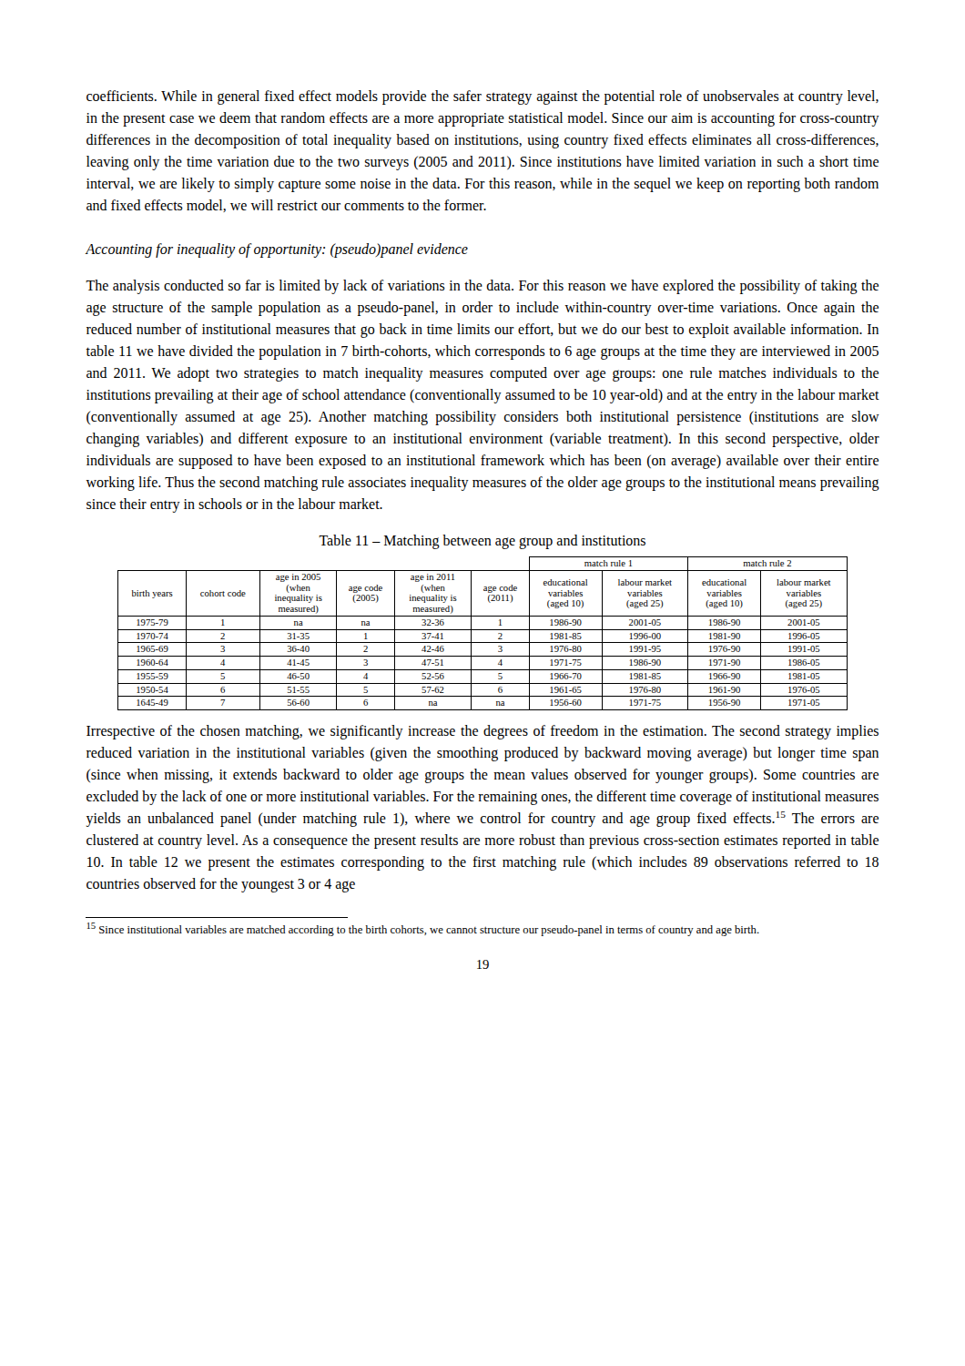coefficients. While in general fixed effect models provide the safer strategy against the potential role of unobservales at country level, in the present case we deem that random effects are a more appropriate statistical model. Since our aim is accounting for cross-country differences in the decomposition of total inequality based on institutions, using country fixed effects eliminates all cross-differences, leaving only the time variation due to the two surveys (2005 and 2011). Since institutions have limited variation in such a short time interval, we are likely to simply capture some noise in the data. For this reason, while in the sequel we keep on reporting both random and fixed effects model, we will restrict our comments to the former.
Accounting for inequality of opportunity: (pseudo)panel evidence
The analysis conducted so far is limited by lack of variations in the data. For this reason we have explored the possibility of taking the age structure of the sample population as a pseudo-panel, in order to include within-country over-time variations. Once again the reduced number of institutional measures that go back in time limits our effort, but we do our best to exploit available information. In table 11 we have divided the population in 7 birth-cohorts, which corresponds to 6 age groups at the time they are interviewed in 2005 and 2011. We adopt two strategies to match inequality measures computed over age groups: one rule matches individuals to the institutions prevailing at their age of school attendance (conventionally assumed to be 10 year-old) and at the entry in the labour market (conventionally assumed at age 25). Another matching possibility considers both institutional persistence (institutions are slow changing variables) and different exposure to an institutional environment (variable treatment). In this second perspective, older individuals are supposed to have been exposed to an institutional framework which has been (on average) available over their entire working life. Thus the second matching rule associates inequality measures of the older age groups to the institutional means prevailing since their entry in schools or in the labour market.
Table 11 – Matching between age group and institutions
| | | | | | | match rule 1 | match rule 2 |
| birth years | cohort code | age in 2005 (when inequality is measured) | age code (2005) | age in 2011 (when inequality is measured) | age code (2011) | educational variables (aged 10) | labour market variables (aged 25) | educational variables (aged 10) | labour market variables (aged 25) |
| 1975-79 | 1 | na | na | 32-36 | 1 | 1986-90 | 2001-05 | 1986-90 | 2001-05 |
| 1970-74 | 2 | 31-35 | 1 | 37-41 | 2 | 1981-85 | 1996-00 | 1981-90 | 1996-05 |
| 1965-69 | 3 | 36-40 | 2 | 42-46 | 3 | 1976-80 | 1991-95 | 1976-90 | 1991-05 |
| 1960-64 | 4 | 41-45 | 3 | 47-51 | 4 | 1971-75 | 1986-90 | 1971-90 | 1986-05 |
| 1955-59 | 5 | 46-50 | 4 | 52-56 | 5 | 1966-70 | 1981-85 | 1966-90 | 1981-05 |
| 1950-54 | 6 | 51-55 | 5 | 57-62 | 6 | 1961-65 | 1976-80 | 1961-90 | 1976-05 |
| 1645-49 | 7 | 56-60 | 6 | na | na | 1956-60 | 1971-75 | 1956-90 | 1971-05 |
Irrespective of the chosen matching, we significantly increase the degrees of freedom in the estimation. The second strategy implies reduced variation in the institutional variables (given the smoothing produced by backward moving average) but longer time span (since when missing, it extends backward to older age groups the mean values observed for younger groups). Some countries are excluded by the lack of one or more institutional variables. For the remaining ones, the different time coverage of institutional measures yields an unbalanced panel (under matching rule 1), where we control for country and age group fixed effects.15 The errors are clustered at country level. As a consequence the present results are more robust than previous cross-section estimates reported in table 10. In table 12 we present the estimates corresponding to the first matching rule (which includes 89 observations referred to 18 countries observed for the youngest 3 or 4 age
15 Since institutional variables are matched according to the birth cohorts, we cannot structure our pseudo-panel in terms of country and age birth.
19